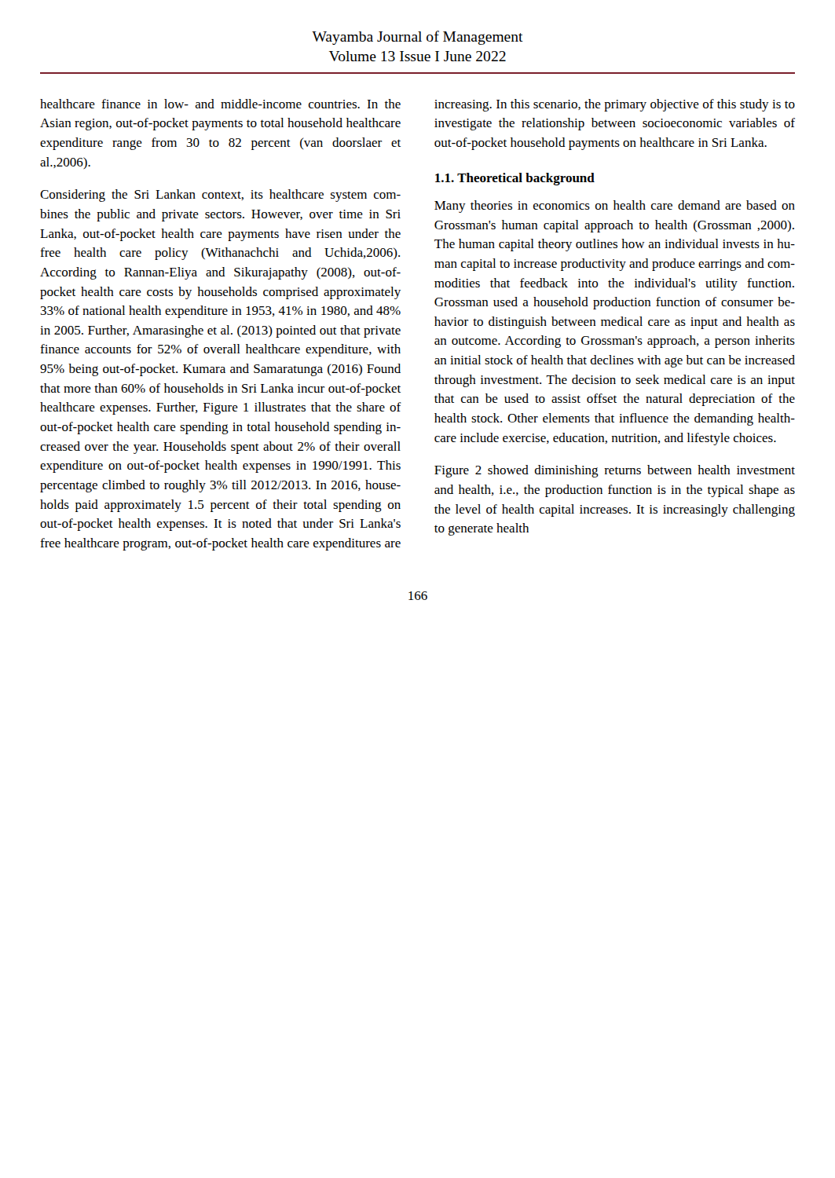Wayamba Journal of Management
Volume 13 Issue I June 2022
healthcare finance in low- and middle-income countries. In the Asian region, out-of-pocket payments to total household healthcare expenditure range from 30 to 82 percent (van doorslaer et al.,2006).
Considering the Sri Lankan context, its healthcare system combines the public and private sectors. However, over time in Sri Lanka, out-of-pocket health care payments have risen under the free health care policy (Withanachchi and Uchida,2006). According to Rannan-Eliya and Sikurajapathy (2008), out-of-pocket health care costs by households comprised approximately 33% of national health expenditure in 1953, 41% in 1980, and 48% in 2005. Further, Amarasinghe et al. (2013) pointed out that private finance accounts for 52% of overall healthcare expenditure, with 95% being out-of-pocket. Kumara and Samaratunga (2016) Found that more than 60% of households in Sri Lanka incur out-of-pocket healthcare expenses. Further, Figure 1 illustrates that the share of out-of-pocket health care spending in total household spending increased over the year. Households spent about 2% of their overall expenditure on out-of-pocket health expenses in 1990/1991. This percentage climbed to roughly 3% till 2012/2013. In 2016, households paid approximately 1.5 percent of their total spending on out-of-pocket health expenses. It is noted that under Sri Lanka's free healthcare program, out-of-pocket health care expenditures are increasing. In this scenario, the primary objective of this study is to investigate the relationship between socioeconomic variables of out-of-pocket household payments on healthcare in Sri Lanka.
1.1. Theoretical background
Many theories in economics on health care demand are based on Grossman's human capital approach to health (Grossman ,2000). The human capital theory outlines how an individual invests in human capital to increase productivity and produce earrings and commodities that feedback into the individual's utility function. Grossman used a household production function of consumer behavior to distinguish between medical care as input and health as an outcome. According to Grossman's approach, a person inherits an initial stock of health that declines with age but can be increased through investment. The decision to seek medical care is an input that can be used to assist offset the natural depreciation of the health stock. Other elements that influence the demanding healthcare include exercise, education, nutrition, and lifestyle choices.
Figure 2 showed diminishing returns between health investment and health, i.e., the production function is in the typical shape as the level of health capital increases. It is increasingly challenging to generate health
166